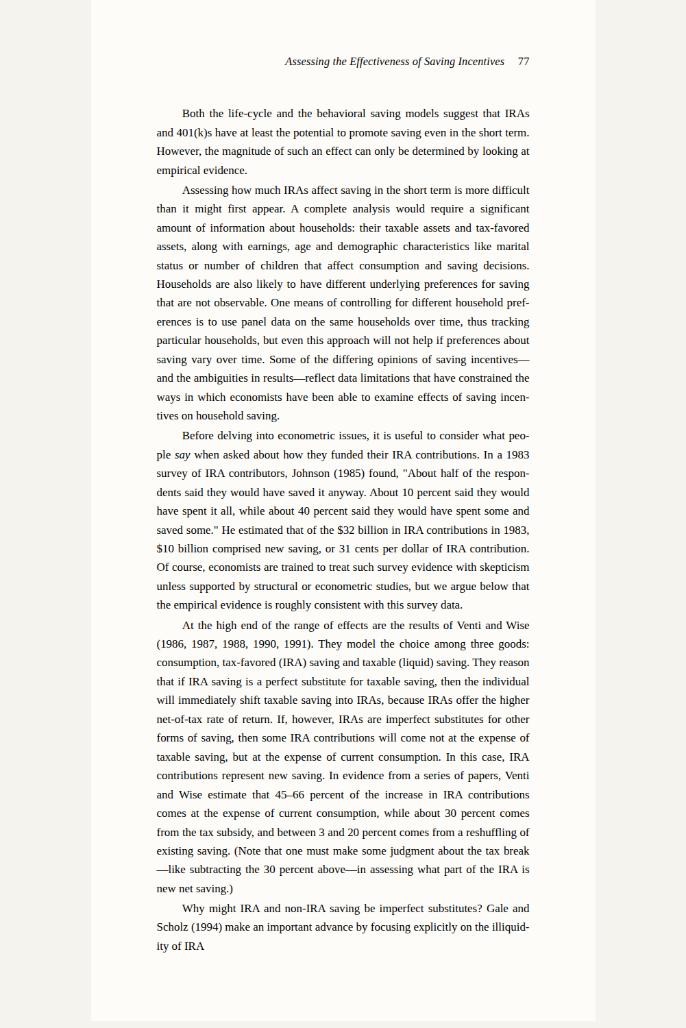Assessing the Effectiveness of Saving Incentives 77
Both the life-cycle and the behavioral saving models suggest that IRAs and 401(k)s have at least the potential to promote saving even in the short term. However, the magnitude of such an effect can only be determined by looking at empirical evidence.
Assessing how much IRAs affect saving in the short term is more difficult than it might first appear. A complete analysis would require a significant amount of information about households: their taxable assets and tax-favored assets, along with earnings, age and demographic characteristics like marital status or number of children that affect consumption and saving decisions. Households are also likely to have different underlying preferences for saving that are not observable. One means of controlling for different household preferences is to use panel data on the same households over time, thus tracking particular households, but even this approach will not help if preferences about saving vary over time. Some of the differing opinions of saving incentives—and the ambiguities in results—reflect data limitations that have constrained the ways in which economists have been able to examine effects of saving incentives on household saving.
Before delving into econometric issues, it is useful to consider what people say when asked about how they funded their IRA contributions. In a 1983 survey of IRA contributors, Johnson (1985) found, "About half of the respondents said they would have saved it anyway. About 10 percent said they would have spent it all, while about 40 percent said they would have spent some and saved some." He estimated that of the $32 billion in IRA contributions in 1983, $10 billion comprised new saving, or 31 cents per dollar of IRA contribution. Of course, economists are trained to treat such survey evidence with skepticism unless supported by structural or econometric studies, but we argue below that the empirical evidence is roughly consistent with this survey data.
At the high end of the range of effects are the results of Venti and Wise (1986, 1987, 1988, 1990, 1991). They model the choice among three goods: consumption, tax-favored (IRA) saving and taxable (liquid) saving. They reason that if IRA saving is a perfect substitute for taxable saving, then the individual will immediately shift taxable saving into IRAs, because IRAs offer the higher net-of-tax rate of return. If, however, IRAs are imperfect substitutes for other forms of saving, then some IRA contributions will come not at the expense of taxable saving, but at the expense of current consumption. In this case, IRA contributions represent new saving. In evidence from a series of papers, Venti and Wise estimate that 45–66 percent of the increase in IRA contributions comes at the expense of current consumption, while about 30 percent comes from the tax subsidy, and between 3 and 20 percent comes from a reshuffling of existing saving. (Note that one must make some judgment about the tax break—like subtracting the 30 percent above—in assessing what part of the IRA is new net saving.)
Why might IRA and non-IRA saving be imperfect substitutes? Gale and Scholz (1994) make an important advance by focusing explicitly on the illiquidity of IRA